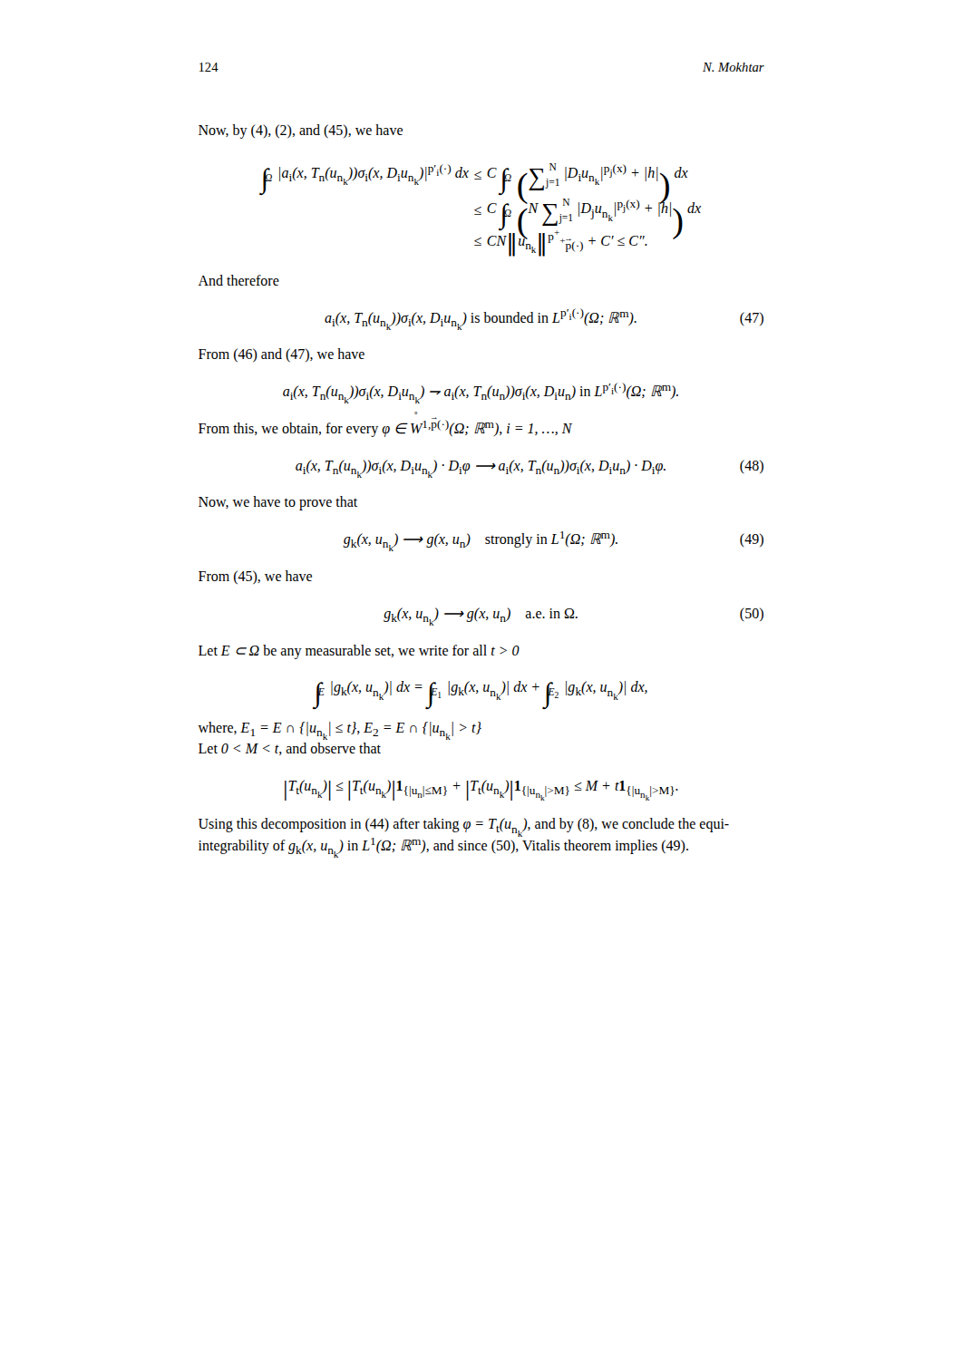124 N. Mokhtar
Now, by (4), (2), and (45), we have
∫Ω |ai(x, Tn(unk))σi(x, Diunk)|p′i(·) dx
≤
C ∫Ω (∑Nj=1 |Diunk|pj(x) + |h|) dx
≤
C ∫Ω (N ∑Nj=1 |Djunk|pj(x) + |h|) dx
≤
CN∥unk∥p++p(·) + C′ ≤ C″.
And therefore
ai(x, Tn(unk))σi(x, Diunk) is bounded in Lp′i(·)(Ω; ℝm). (47)
From (46) and (47), we have
ai(x, Tn(unk))σi(x, Diunk) ⇁ ai(x, Tn(un))σi(x, Diun) in Lp′i(·)(Ω; ℝm).
From this, we obtain, for every φ ∈ W1,p(·)(Ω; ℝm), i = 1, …, N
ai(x, Tn(unk))σi(x, Diunk) · Diφ ⟶ ai(x, Tn(un))σi(x, Diun) · Diφ. (48)
Now, we have to prove that
gk(x, unk) ⟶ g(x, un) strongly in L1(Ω; ℝm). (49)
From (45), we have
gk(x, unk) ⟶ g(x, un) a.e. in Ω. (50)
Let E ⊂ Ω be any measurable set, we write for all t > 0
∫E |gk(x, unk)| dx = ∫E1 |gk(x, unk)| dx + ∫E2 |gk(x, unk)| dx,
where, E1 = E ∩ {|unk| ≤ t}, E2 = E ∩ {|unk| > t}
Let 0 < M < t, and observe that
|Tt(unk)| ≤ |Tt(unk)|1{|un|≤M} + |Tt(unk)|1{|unk|>M} ≤ M + t1{|unk|>M}.
Using this decomposition in (44) after taking φ = Tt(unk), and by (8), we conclude the equi-integrability of gk(x, unk) in L1(Ω; ℝm), and since (50), Vitalis theorem implies (49).